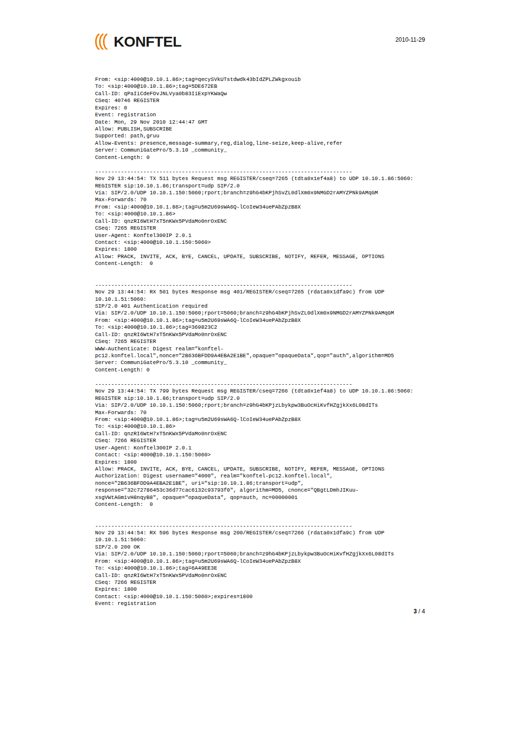KONFTEL
2010-11-29
From: <sip:4000@10.10.1.86>;tag=qecySVkUTstdwdk43bIdZPLZWkgxouib
To: <sip:4000@10.10.1.86>;tag=5DE672EB
Call-ID: qPaIiCdeFOvJNLVya0b83IiExpYKWaQw
CSeq: 40746 REGISTER
Expires: 0
Event: registration
Date: Mon, 29 Nov 2010 12:44:47 GMT
Allow: PUBLISH,SUBSCRIBE
Supported: path,gruu
Allow-Events: presence,message-summary,reg,dialog,line-seize,keep-alive,refer
Server: CommuniGatePro/5.3.10 _community_
Content-Length: 0

--------------------------------------------------------------------------------
Nov 29 13:44:54: TX 511 bytes Request msg REGISTER/cseq=7265 (tdta0x1ef4a8) to UDP 10.10.1.86:5060:
REGISTER sip:10.10.1.86;transport=udp SIP/2.0
Via: SIP/2.0/UDP 10.10.1.150:5060;rport;branch=z9hG4bKPjhSvZL0dlXm0x9NMGD2rAMYZPNk9AMqGM
Max-Forwards: 70
From: <sip:4000@10.10.1.86>;tag=u5m2U69sWA6Q-lCoIeW34uePAbZpzB8X
To: <sip:4000@10.10.1.86>
Call-ID: qnzRI6WtH7xT5nKWx5PVdaMo0nrOxENC
CSeq: 7265 REGISTER
User-Agent: Konftel300IP 2.0.1
Contact: <sip:4000@10.10.1.150:5060>
Expires: 1800
Allow: PRACK, INVITE, ACK, BYE, CANCEL, UPDATE, SUBSCRIBE, NOTIFY, REFER, MESSAGE, OPTIONS
Content-Length:  0


--------------------------------------------------------------------------------
Nov 29 13:44:54: RX 501 bytes Response msg 401/REGISTER/cseq=7265 (rdata0x1dfa9c) from UDP
10.10.1.51:5060:
SIP/2.0 401 Authentication required
Via: SIP/2.0/UDP 10.10.1.150:5060;rport=5060;branch=z9hG4bKPjhSvZL0dlXm0x9NMGD2rAMYZPNk9AMqGM
From: <sip:4000@10.10.1.86>;tag=u5m2U69sWA6Q-lCoIeW34uePAbZpzB8X
To: <sip:4000@10.10.1.86>;tag=369823C2
Call-ID: qnzRI6WtH7xT5nKWx5PVdaMo0nrOxENC
CSeq: 7265 REGISTER
WWW-Authenticate: Digest realm="konftel-
pc12.konftel.local",nonce="2B636BFDD9A4EBA2E1BE",opaque="opaqueData",qop="auth",algorithm=MD5
Server: CommuniGatePro/5.3.10 _community_
Content-Length: 0

--------------------------------------------------------------------------------
Nov 29 13:44:54: TX 799 bytes Request msg REGISTER/cseq=7266 (tdta0x1ef4a8) to UDP 10.10.1.86:5060:
REGISTER sip:10.10.1.86;transport=udp SIP/2.0
Via: SIP/2.0/UDP 10.10.1.150:5060;rport;branch=z9hG4bKPjzLbykpw3BuOcHiKvfHZgjkXx6L08dITs
Max-Forwards: 70
From: <sip:4000@10.10.1.86>;tag=u5m2U69sWA6Q-lCoIeW34uePAbZpzB8X
To: <sip:4000@10.10.1.86>
Call-ID: qnzRI6WtH7xT5nKWx5PVdaMo0nrOxENC
CSeq: 7266 REGISTER
User-Agent: Konftel300IP 2.0.1
Contact: <sip:4000@10.10.1.150:5060>
Expires: 1800
Allow: PRACK, INVITE, ACK, BYE, CANCEL, UPDATE, SUBSCRIBE, NOTIFY, REFER, MESSAGE, OPTIONS
Authorization: Digest username="4000", realm="konftel-pc12.konftel.local",
nonce="2B636BFDD9A4EBA2E1BE", uri="sip:10.10.1.86;transport=udp",
response="32c72786453c36d77cac6132c93793f0", algorithm=MD5, cnonce="QBgtLDmhJIKuu-
xsgVWtAGm1vH8nqyB8", opaque="opaqueData", qop=auth, nc=00000001
Content-Length:  0


--------------------------------------------------------------------------------
Nov 29 13:44:54: RX 596 bytes Response msg 200/REGISTER/cseq=7266 (rdata0x1dfa9c) from UDP
10.10.1.51:5060:
SIP/2.0 200 OK
Via: SIP/2.0/UDP 10.10.1.150:5060;rport=5060;branch=z9hG4bKPjzLbykpw3BuOcHiKvfHZgjkXx6L08dITs
From: <sip:4000@10.10.1.86>;tag=u5m2U69sWA6Q-lCoIeW34uePAbZpzB8X
To: <sip:4000@10.10.1.86>;tag=6A49EE3E
Call-ID: qnzRI6WtH7xT5nKWx5PVdaMo0nrOxENC
CSeq: 7266 REGISTER
Expires: 1800
Contact: <sip:4000@10.10.1.150:5060>;expires=1800
Event: registration
3 / 4